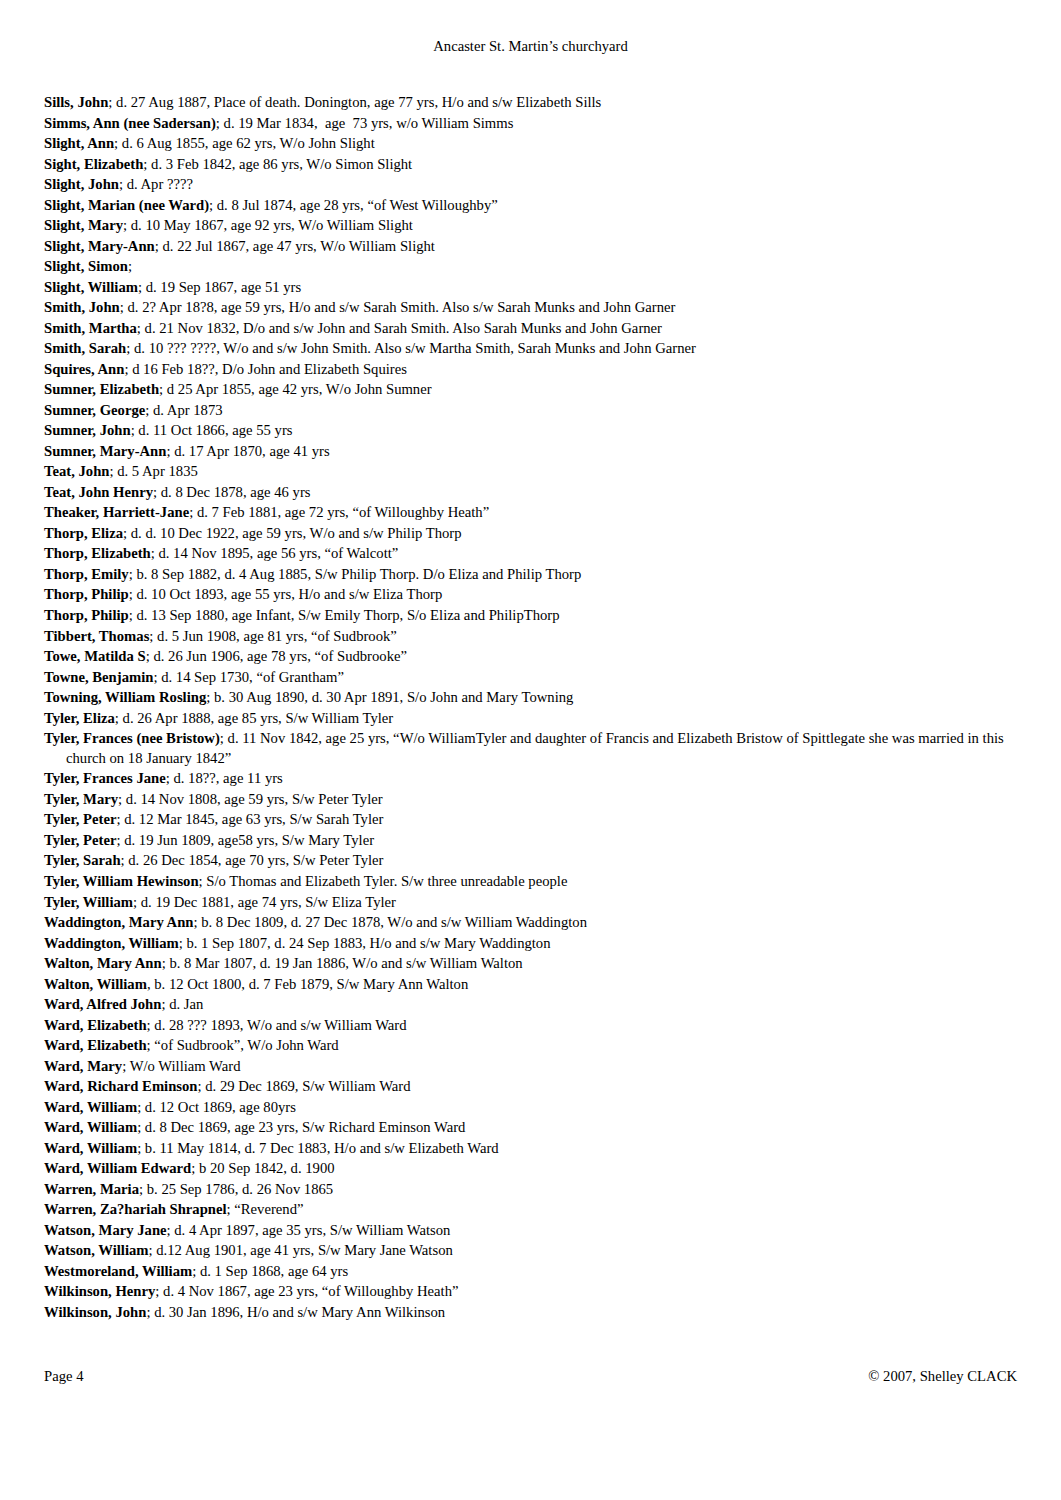Ancaster St. Martin’s churchyard
Sills, John; d. 27 Aug 1887, Place of death. Donington, age 77 yrs, H/o and s/w Elizabeth Sills
Simms, Ann (nee Sadersan); d. 19 Mar 1834, age 73 yrs, w/o William Simms
Slight, Ann; d. 6 Aug 1855, age 62 yrs, W/o John Slight
Sight, Elizabeth; d. 3 Feb 1842, age 86 yrs, W/o Simon Slight
Slight, John; d. Apr ????
Slight, Marian (nee Ward); d. 8 Jul 1874, age 28 yrs, “of West Willoughby”
Slight, Mary; d. 10 May 1867, age 92 yrs, W/o William Slight
Slight, Mary-Ann; d. 22 Jul 1867, age 47 yrs, W/o William Slight
Slight, Simon;
Slight, William; d. 19 Sep 1867, age 51 yrs
Smith, John; d. 2? Apr 18?8, age 59 yrs, H/o and s/w Sarah Smith. Also s/w Sarah Munks and John Garner
Smith, Martha; d. 21 Nov 1832, D/o and s/w John and Sarah Smith. Also Sarah Munks and John Garner
Smith, Sarah; d. 10 ??? ????, W/o and s/w John Smith. Also s/w Martha Smith, Sarah Munks and John Garner
Squires, Ann; d 16 Feb 18??, D/o John and Elizabeth Squires
Sumner, Elizabeth; d 25 Apr 1855, age 42 yrs, W/o John Sumner
Sumner, George; d. Apr 1873
Sumner, John; d. 11 Oct 1866, age 55 yrs
Sumner, Mary-Ann; d. 17 Apr 1870, age 41 yrs
Teat, John; d. 5 Apr 1835
Teat, John Henry; d. 8 Dec 1878, age 46 yrs
Theaker, Harriett-Jane; d. 7 Feb 1881, age 72 yrs, “of Willoughby Heath”
Thorp, Eliza; d. d. 10 Dec 1922, age 59 yrs, W/o and s/w Philip Thorp
Thorp, Elizabeth; d. 14 Nov 1895, age 56 yrs, “of Walcott”
Thorp, Emily; b. 8 Sep 1882, d. 4 Aug 1885, S/w Philip Thorp. D/o Eliza and Philip Thorp
Thorp, Philip; d. 10 Oct 1893, age 55 yrs, H/o and s/w Eliza Thorp
Thorp, Philip; d. 13 Sep 1880, age Infant, S/w Emily Thorp, S/o Eliza and PhilipThorp
Tibbert, Thomas; d. 5 Jun 1908, age 81 yrs, “of Sudbrook”
Towe, Matilda S; d. 26 Jun 1906, age 78 yrs, “of Sudbrooke”
Towne, Benjamin; d. 14 Sep 1730, “of Grantham”
Towning, William Rosling; b. 30 Aug 1890, d. 30 Apr 1891, S/o John and Mary Towning
Tyler, Eliza; d. 26 Apr 1888, age 85 yrs, S/w William Tyler
Tyler, Frances (nee Bristow); d. 11 Nov 1842, age 25 yrs, “W/o WilliamTyler and daughter of Francis and Elizabeth Bristow of Spittlegate she was married in this church on 18 January 1842”
Tyler, Frances Jane; d. 18??, age 11 yrs
Tyler, Mary; d. 14 Nov 1808, age 59 yrs, S/w Peter Tyler
Tyler, Peter; d. 12 Mar 1845, age 63 yrs, S/w Sarah Tyler
Tyler, Peter; d. 19 Jun 1809, age58 yrs, S/w Mary Tyler
Tyler, Sarah; d. 26 Dec 1854, age 70 yrs, S/w Peter Tyler
Tyler, William Hewinson; S/o Thomas and Elizabeth Tyler. S/w three unreadable people
Tyler, William; d. 19 Dec 1881, age 74 yrs, S/w Eliza Tyler
Waddington, Mary Ann; b. 8 Dec 1809, d. 27 Dec 1878, W/o and s/w William Waddington
Waddington, William; b. 1 Sep 1807, d. 24 Sep 1883, H/o and s/w Mary Waddington
Walton, Mary Ann; b. 8 Mar 1807, d. 19 Jan 1886, W/o and s/w William Walton
Walton, William, b. 12 Oct 1800, d. 7 Feb 1879, S/w Mary Ann Walton
Ward, Alfred John; d. Jan
Ward, Elizabeth; d. 28 ??? 1893, W/o and s/w William Ward
Ward, Elizabeth; “of Sudbrook”, W/o John Ward
Ward, Mary; W/o William Ward
Ward, Richard Eminson; d. 29 Dec 1869, S/w William Ward
Ward, William; d. 12 Oct 1869, age 80yrs
Ward, William; d. 8 Dec 1869, age 23 yrs, S/w Richard Eminson Ward
Ward, William; b. 11 May 1814, d. 7 Dec 1883, H/o and s/w Elizabeth Ward
Ward, William Edward; b 20 Sep 1842, d. 1900
Warren, Maria; b. 25 Sep 1786, d. 26 Nov 1865
Warren, Za?hariah Shrapnel; “Reverend”
Watson, Mary Jane; d. 4 Apr 1897, age 35 yrs, S/w William Watson
Watson, William; d.12 Aug 1901, age 41 yrs, S/w Mary Jane Watson
Westmoreland, William; d. 1 Sep 1868, age 64 yrs
Wilkinson, Henry; d. 4 Nov 1867, age 23 yrs, “of Willoughby Heath”
Wilkinson, John; d. 30 Jan 1896, H/o and s/w Mary Ann Wilkinson
Page 4 © 2007, Shelley CLACK